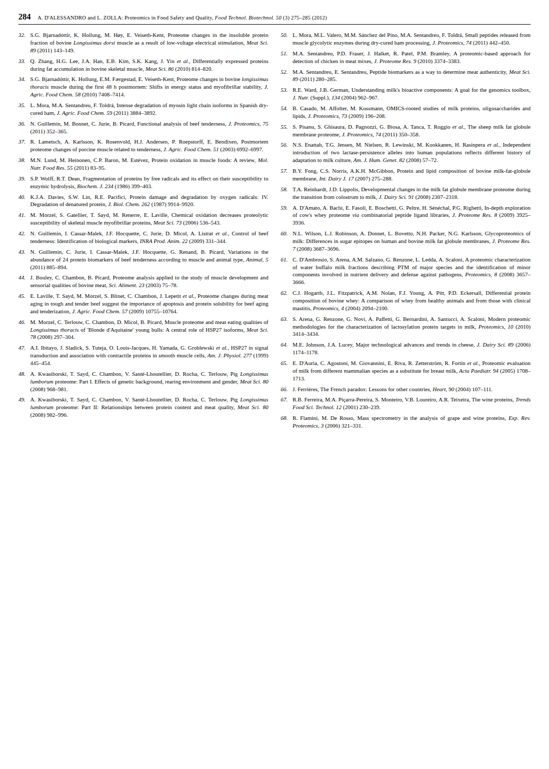284 A. D'ALESSANDRO and L. ZOLLA: Proteomics in Food Safety and Quality, Food Technol. Biotechnol. 50 (3) 275–285 (2012)
S.G. Bjarnadóttir, K. Hollung, M. Høy, E. Veiseth-Kent, Proteome changes in the insoluble protein fraction of bovine Longissimus dorsi muscle as a result of low-voltage electrical stimulation, Meat Sci. 89 (2011) 143–149.
Q. Zhang, H.G. Lee, J.A. Han, E.B. Kim, S.K. Kang, J. Yin et al., Differentially expressed proteins during fat accumulation in bovine skeletal muscle, Meat Sci. 86 (2010) 814–820.
S.G. Bjarnadóttir, K. Hollung, E.M. Færgestad, E. Veiseth-Kent, Proteome changes in bovine longissimus thoracis muscle during the first 48 h postmortem: Shifts in energy status and myofibrillar stability, J. Agric. Food Chem. 58 (2010) 7408–7414.
L. Mora, M.A. Sentandreu, F. Toldrá, Intense degradation of myosin light chain isoforms in Spanish dry-cured ham, J. Agric. Food Chem. 59 (2011) 3884–3892.
N. Guillemin, M. Bonnet, C. Jurie, B. Picard, Functional analysis of beef tenderness, J. Proteomics, 75 (2011) 352–365.
R. Lametsch, A. Karlsson, K. Rosenvold, H.J. Andersen, P. Roepstorff, E. Bendixen, Postmortem proteome changes of porcine muscle related to tenderness, J. Agric. Food Chem. 51 (2003) 6992–6997.
M.N. Lund, M. Heinonen, C.P. Baron, M. Estévez, Protein oxidation in muscle foods: A review, Mol. Nutr. Food Res. 55 (2011) 83–95.
S.P. Wolff, R.T. Dean, Fragmentation of proteins by free radicals and its effect on their susceptibility to enzymic hydrolysis, Biochem. J. 234 (1986) 399–403.
K.J.A. Davies, S.W. Lin, R.E. Pacifici, Protein damage and degradation by oxygen radicals: IV. Degradation of denatured protein, J. Biol. Chem. 262 (1987) 9914–9920.
M. Morzel, S. Gatellier, T. Sayd, M. Renerre, E. Laville, Chemical oxidation decreases proteolytic susceptibility of skeletal muscle myofibrillar proteins, Meat Sci. 73 (2006) 536–543.
N. Guillemin, I. Cassar-Malek, J.F. Hocquette, C. Jurie, D. Micol, A. Listrat et al., Control of beef tenderness: Identification of biological markers, INRA Prod. Anim. 22 (2009) 331–344.
N. Guillemin, C. Jurie, I. Cassar-Malek, J.F. Hocquette, G. Renand, B. Picard, Variations in the abundance of 24 protein biomarkers of beef tenderness according to muscle and animal type, Animal, 5 (2011) 885–894.
J. Bouley, C. Chambon, B. Picard, Proteome analysis applied to the study of muscle development and sensorial qualities of bovine meat, Sci. Aliment. 23 (2003) 75–78.
E. Laville, T. Sayd, M. Morzel, S. Blinet, C. Chambon, J. Lepetit et al., Proteome changes during meat aging in tough and tender beef suggest the importance of apoptosis and protein solubility for beef aging and tenderization, J. Agric. Food Chem. 57 (2009) 10755–10764.
M. Morzel, C. Terlouw, C. Chambon, D. Micol, B. Picard, Muscle proteome and meat eating qualities of Longissimus thoracis of 'Blonde d'Aquitaine' young bulls: A central role of HSP27 isoforms, Meat Sci. 78 (2008) 297–304.
A.I. Ibitayo, J. Sladick, S. Tuteja, O. Louis-Jacques, H. Yamada, G. Groblewski et al., HSP27 in signal transduction and association with contractile proteins in smooth muscle cells, Am. J. Physiol. 277 (1999) 445–454.
A. Kwasiborski, T. Sayd, C. Chambon, V. Santé-Lhoutellier, D. Rocha, C. Terlouw, Pig Longissimus lumborum proteome: Part I. Effects of genetic background, rearing environment and gender, Meat Sci. 80 (2008) 968–981.
A. Kwasiborski, T. Sayd, C. Chambon, V. Santé-Lhoutellier, D. Rocha, C. Terlouw, Pig Longissimus lumborum proteome: Part II: Relationships between protein content and meat quality, Meat Sci. 80 (2008) 982–996.
L. Mora, M.L. Valero, M.M. Sánchez del Pino, M.A. Sentandreu, F. Toldrá, Small peptides released from muscle glycolytic enzymes during dry-cured ham processing, J. Proteomics, 74 (2011) 442–450.
M.A. Sentandreu, P.D. Fraser, J. Halket, R. Patel, P.M. Bramley, A proteomic-based approach for detection of chicken in meat mixes, J. Proteome Res. 9 (2010) 3374–3383.
M.A. Sentandreu, E. Sentandreu, Peptide biomarkers as a way to determine meat authenticity, Meat Sci. 89 (2011) 280–285.
R.E. Ward, J.B. German, Understanding milk's bioactive components: A goal for the genomics toolbox, J. Nutr. (Suppl.), 134 (2004) 962–967.
B. Casado, M. Affolter, M. Kussmann, OMICS-rooted studies of milk proteins, oligosaccharides and lipids, J. Proteomics, 73 (2009) 196–208.
S. Pisanu, S. Ghisaura, D. Pagnozzi, G. Biosa, A. Tanca, T. Roggio et al., The sheep milk fat globule membrane proteome, J. Proteomics, 74 (2011) 350–358.
N.S. Enattah, T.G. Jensen, M. Nielsen, R. Lewinski, M. Kuokkanen, H. Rasinpera et al., Independent introduction of two lactase-persistence alleles into human populations reflects different history of adaptation to milk culture, Am. J. Hum. Genet. 82 (2008) 57–72.
B.Y. Fong, C.S. Norris, A.K.H. McGibbon, Protein and lipid composition of bovine milk-fat-globule membrane, Int. Dairy J. 17 (2007) 275–288.
T.A. Reinhardt, J.D. Lippolis, Developmental changes in the milk fat globule membrane proteome during the transition from colostrum to milk, J. Dairy Sci. 91 (2008) 2307–2318.
A. D'Amato, A. Bachi, E. Fasoli, E. Boschetti, G. Peltre, H. Sénéchal, P.G. Righetti, In-depth exploration of cow's whey proteome via combinatorial peptide ligand libraries, J. Proteome Res. 8 (2009) 3925–3936.
N.L. Wilson, L.J. Robinson, A. Donnet, L. Bovetto, N.H. Packer, N.G. Karlsson, Glycoproteomics of milk: Differences in sugar epitopes on human and bovine milk fat globule membranes, J. Proteome Res. 7 (2008) 3687–3696.
C. D'Ambrosio, S. Arena, A.M. Salzano, G. Renzone, L. Ledda, A. Scaloni, A proteomic characterization of water buffalo milk fractions describing PTM of major species and the identification of minor components involved in nutrient delivery and defense against pathogens, Proteomics, 8 (2008) 3657–3666.
C.J. Hogarth, J.L. Fitzpatrick, A.M. Nolan, F.J. Young, A. Pitt, P.D. Eckersall, Differential protein composition of bovine whey: A comparison of whey from healthy animals and from those with clinical mastitis, Proteomics, 4 (2004) 2094–2100.
S. Arena, G. Renzone, G. Novi, A. Paffetti, G. Bernardini, A. Santucci, A. Scaloni, Modern proteomic methodologies for the characterization of lactosylation protein targets in milk, Proteomics, 10 (2010) 3414–3434.
M.E. Johnson, J.A. Lucey, Major technological advances and trends in cheese, J. Dairy Sci. 89 (2006) 1174–1178.
E. D'Auria, C. Agostoni, M. Giovannini, E. Riva, R. Zetterström, R. Fortin et al., Proteomic evaluation of milk from different mammalian species as a substitute for breast milk, Acta Paediatr. 94 (2005) 1708–1713.
J. Ferrières, The French paradox: Lessons for other countries, Heart, 90 (2004) 107–111.
R.B. Ferreira, M.A. Piçarra-Pereira, S. Monteiro, V.B. Loureiro, A.R. Teixeira, The wine proteins, Trends Food Sci. Technol. 12 (2001) 230–239.
R. Flamini, M. De Rosso, Mass spectrometry in the analysis of grape and wine proteins, Exp. Rev. Proteomics, 3 (2006) 321–331.